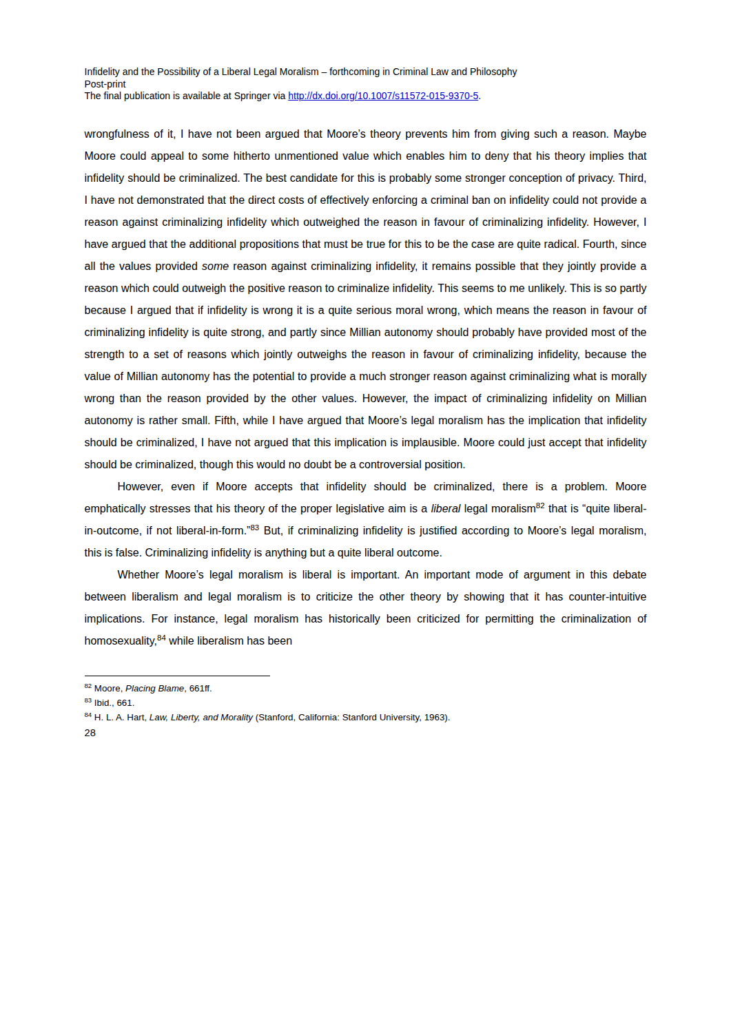Infidelity and the Possibility of a Liberal Legal Moralism – forthcoming in Criminal Law and Philosophy
Post-print
The final publication is available at Springer via http://dx.doi.org/10.1007/s11572-015-9370-5.
wrongfulness of it, I have not been argued that Moore’s theory prevents him from giving such a reason. Maybe Moore could appeal to some hitherto unmentioned value which enables him to deny that his theory implies that infidelity should be criminalized. The best candidate for this is probably some stronger conception of privacy. Third, I have not demonstrated that the direct costs of effectively enforcing a criminal ban on infidelity could not provide a reason against criminalizing infidelity which outweighed the reason in favour of criminalizing infidelity. However, I have argued that the additional propositions that must be true for this to be the case are quite radical. Fourth, since all the values provided some reason against criminalizing infidelity, it remains possible that they jointly provide a reason which could outweigh the positive reason to criminalize infidelity. This seems to me unlikely. This is so partly because I argued that if infidelity is wrong it is a quite serious moral wrong, which means the reason in favour of criminalizing infidelity is quite strong, and partly since Millian autonomy should probably have provided most of the strength to a set of reasons which jointly outweighs the reason in favour of criminalizing infidelity, because the value of Millian autonomy has the potential to provide a much stronger reason against criminalizing what is morally wrong than the reason provided by the other values. However, the impact of criminalizing infidelity on Millian autonomy is rather small. Fifth, while I have argued that Moore’s legal moralism has the implication that infidelity should be criminalized, I have not argued that this implication is implausible. Moore could just accept that infidelity should be criminalized, though this would no doubt be a controversial position.
However, even if Moore accepts that infidelity should be criminalized, there is a problem. Moore emphatically stresses that his theory of the proper legislative aim is a liberal legal moralism82 that is “quite liberal-in-outcome, if not liberal-in-form.”83 But, if criminalizing infidelity is justified according to Moore’s legal moralism, this is false. Criminalizing infidelity is anything but a quite liberal outcome.
Whether Moore’s legal moralism is liberal is important. An important mode of argument in this debate between liberalism and legal moralism is to criticize the other theory by showing that it has counter-intuitive implications. For instance, legal moralism has historically been criticized for permitting the criminalization of homosexuality,84 while liberalism has been
82 Moore, Placing Blame, 661ff.
83 Ibid., 661.
84 H. L. A. Hart, Law, Liberty, and Morality (Stanford, California: Stanford University, 1963).
28